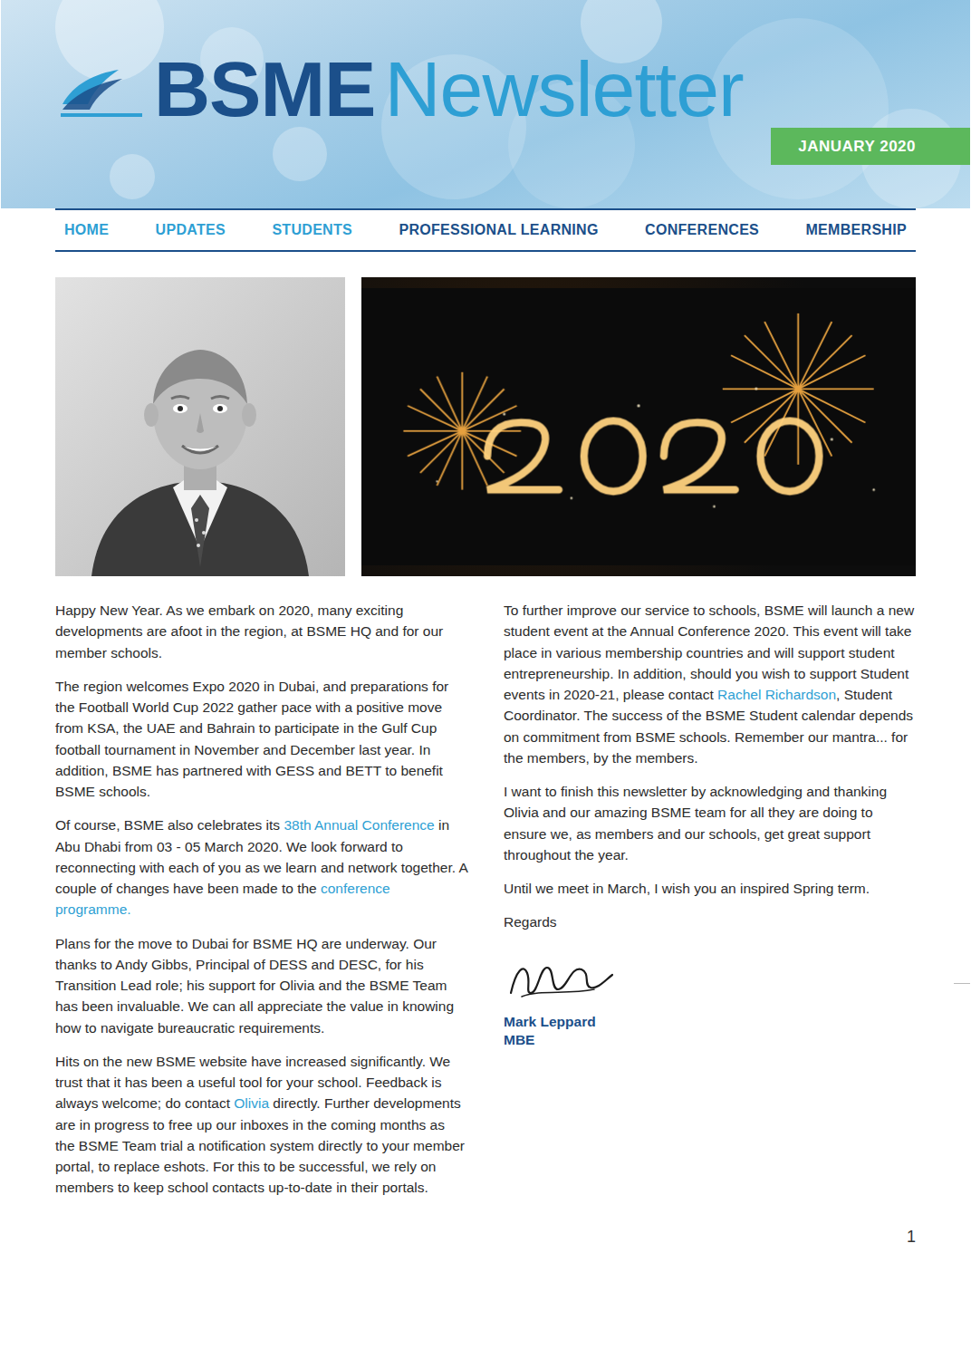BSME Newsletter
JANUARY 2020
HOME
UPDATES
STUDENTS
PROFESSIONAL LEARNING
CONFERENCES
MEMBERSHIP
Happy New Year. As we embark on 2020, many exciting developments are afoot in the region, at BSME HQ and for our member schools.
The region welcomes Expo 2020 in Dubai, and preparations for the Football World Cup 2022 gather pace with a positive move from KSA, the UAE and Bahrain to participate in the Gulf Cup football tournament in November and December last year. In addition, BSME has partnered with GESS and BETT to benefit BSME schools.
Of course, BSME also celebrates its 38th Annual Conference in Abu Dhabi from 03 - 05 March 2020. We look forward to reconnecting with each of you as we learn and network together. A couple of changes have been made to the conference programme.
Plans for the move to Dubai for BSME HQ are underway. Our thanks to Andy Gibbs, Principal of DESS and DESC, for his Transition Lead role; his support for Olivia and the BSME Team has been invaluable. We can all appreciate the value in knowing how to navigate bureaucratic requirements.
Hits on the new BSME website have increased significantly. We trust that it has been a useful tool for your school. Feedback is always welcome; do contact Olivia directly. Further developments are in progress to free up our inboxes in the coming months as the BSME Team trial a notification system directly to your member portal, to replace eshots. For this to be successful, we rely on members to keep school contacts up-to-date in their portals.
To further improve our service to schools, BSME will launch a new student event at the Annual Conference 2020. This event will take place in various membership countries and will support student entrepreneurship. In addition, should you wish to support Student events in 2020-21, please contact Rachel Richardson, Student Coordinator. The success of the BSME Student calendar depends on commitment from BSME schools. Remember our mantra... for the members, by the members.
I want to finish this newsletter by acknowledging and thanking Olivia and our amazing BSME team for all they are doing to ensure we, as members and our schools, get great support throughout the year.
Until we meet in March, I wish you an inspired Spring term.
Regards
Mark Leppard
MBE
1